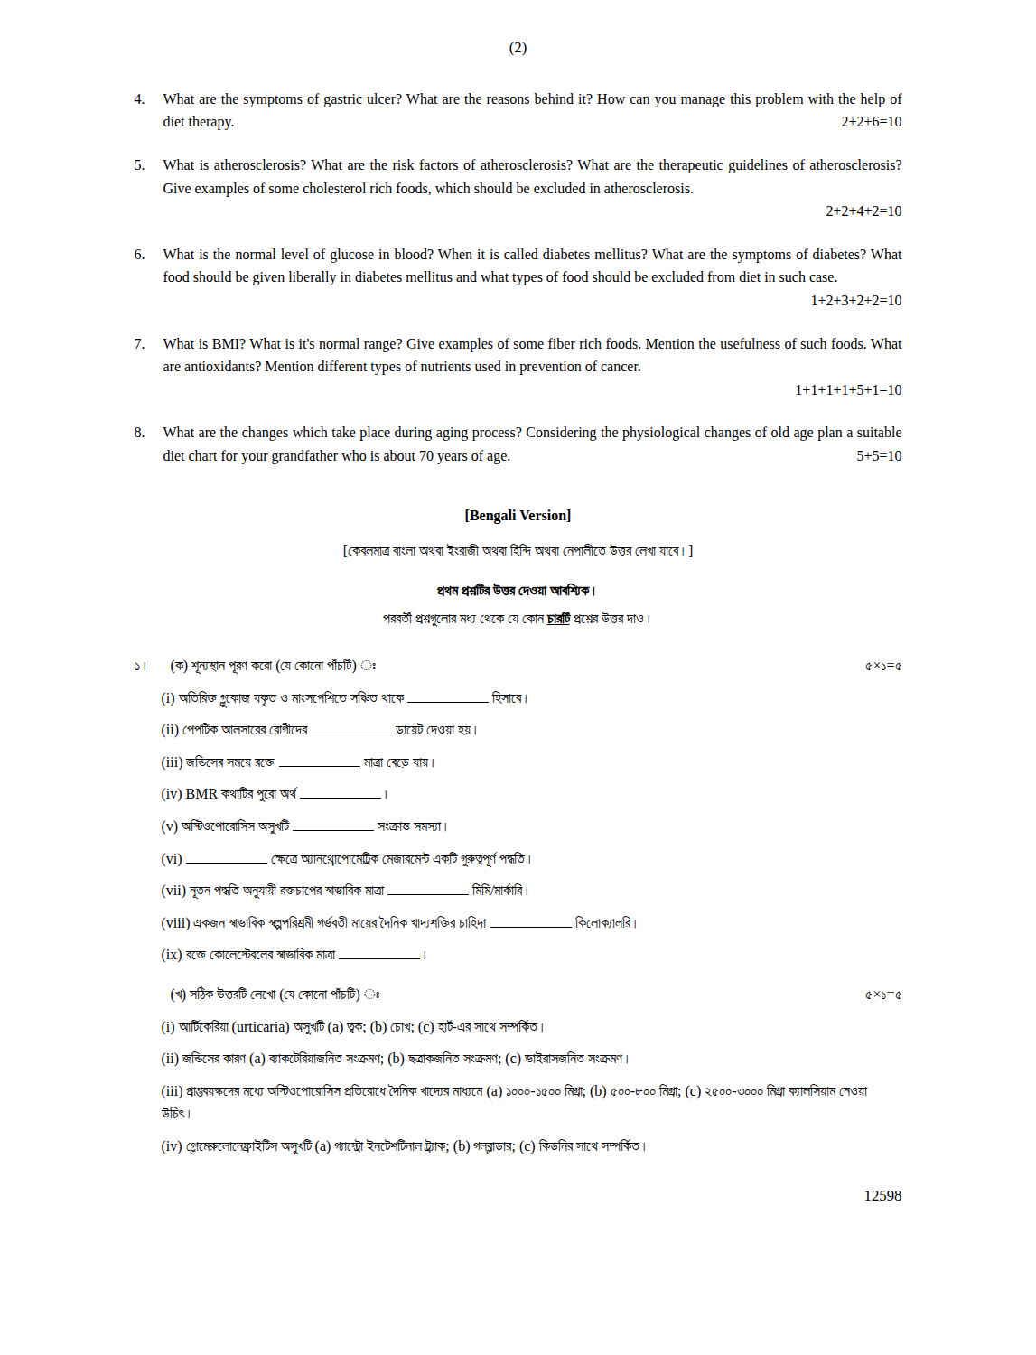(2)
4. What are the symptoms of gastric ulcer? What are the reasons behind it? How can you manage this problem with the help of diet therapy. 2+2+6=10
5. What is atherosclerosis? What are the risk factors of atherosclerosis? What are the therapeutic guidelines of atherosclerosis? Give examples of some cholesterol rich foods, which should be excluded in atherosclerosis. 2+2+4+2=10
6. What is the normal level of glucose in blood? When it is called diabetes mellitus? What are the symptoms of diabetes? What food should be given liberally in diabetes mellitus and what types of food should be excluded from diet in such case. 1+2+3+2+2=10
7. What is BMI? What is it's normal range? Give examples of some fiber rich foods. Mention the usefulness of such foods. What are antioxidants? Mention different types of nutrients used in prevention of cancer. 1+1+1+1+5+1=10
8. What are the changes which take place during aging process? Considering the physiological changes of old age plan a suitable diet chart for your grandfather who is about 70 years of age. 5+5=10
[Bengali Version]
[কেবলমাত্র বাংলা অথবা ইংরাজী অথবা হিন্দি অথবা নেপালীতে উত্তর লেখা যাবে।]
প্রথম প্রশ্নটির উত্তর দেওয়া আবশ্যিক।
পরবর্তী প্রশ্নগুলোর মধ্য থেকে যে কোন চারটি প্রশ্নের উত্তর দাও।
১। (ক) শূন্যস্থান পূরণ করো (যে কোনো পাঁচটি) ঃ ৫×১=৫
(i) অতিরিক্ত গ্লুকোজ যকৃত ও মাংসপেশিতে সঞ্চিত থাকে হিসাবে।
(ii) পেপটিক আলসারের রোগীদের ডায়েট দেওয়া হয়।
(iii) জন্ডিসের সময়ে রক্তে মাত্রা বেড়ে যায়।
(iv) BMR কথাটির পুরো অর্থ ।
(v) অস্টিওপোরোসিস অসুখটি সংক্রান্ত সমস্যা।
(vi) ক্ষেত্রে অ্যানথ্রোপোমেট্রিক মেজারমেন্ট একটি গুরুত্বপূর্ণ পদ্ধতি।
(vii) নূতন পদ্ধতি অনুযায়ী রক্তচাপের স্বাভাবিক মাত্রা মিমি/মার্কারি।
(viii) একজন স্বাভাবিক স্বল্পপরিশ্রমী গর্ভবতী মায়ের দৈনিক খাদ্যশক্তির চাহিদা কিলোক্যালরি।
(ix) রক্তে কোলেস্টেরলের স্বাভাবিক মাত্রা ।
(খ) সঠিক উত্তরটি লেখো (যে কোনো পাঁচটি) ঃ ৫×১=৫
(i) আর্টিকেরিয়া (urticaria) অসুখটি (a) ত্বক; (b) চোখ; (c) হার্ট-এর সাথে সম্পর্কিত।
(ii) জন্ডিসের কারণ (a) ব্যাকটেরিয়াজনিত সংক্রমণ; (b) ছত্রাকজনিত সংক্রমণ; (c) ভাইরাসজনিত সংক্রমণ।
(iii) প্রাপ্তবয়স্কদের মধ্যে অস্টিওপোরোসিস প্রতিরোধে দৈনিক খাদ্যের মাধ্যমে (a) ১০০০-১৫০০ মিগ্রা; (b) ৫০০-৮০০ মিগ্রা; (c) ২৫০০-৩০০০ মিগ্রা ক্যালসিয়াম নেওয়া উচিৎ।
(iv) গ্লোমেরুলোনেফ্রাইটিস অসুখটি (a) গ্যাস্ট্রো ইনটেশটিনাল ট্র্যাক; (b) গলব্লাডার; (c) কিডনির সাথে সম্পর্কিত।
12598